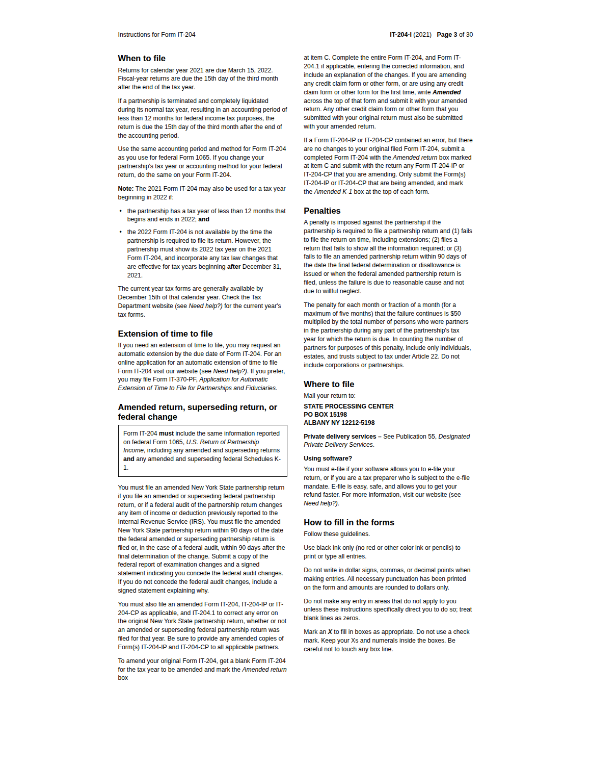Instructions for Form IT-204
IT-204-I (2021) Page 3 of 30
When to file
Returns for calendar year 2021 are due March 15, 2022. Fiscal-year returns are due the 15th day of the third month after the end of the tax year.
If a partnership is terminated and completely liquidated during its normal tax year, resulting in an accounting period of less than 12 months for federal income tax purposes, the return is due the 15th day of the third month after the end of the accounting period.
Use the same accounting period and method for Form IT-204 as you use for federal Form 1065. If you change your partnership's tax year or accounting method for your federal return, do the same on your Form IT-204.
Note: The 2021 Form IT-204 may also be used for a tax year beginning in 2022 if:
the partnership has a tax year of less than 12 months that begins and ends in 2022; and
the 2022 Form IT-204 is not available by the time the partnership is required to file its return. However, the partnership must show its 2022 tax year on the 2021 Form IT-204, and incorporate any tax law changes that are effective for tax years beginning after December 31, 2021.
The current year tax forms are generally available by December 15th of that calendar year. Check the Tax Department website (see Need help?) for the current year's tax forms.
Extension of time to file
If you need an extension of time to file, you may request an automatic extension by the due date of Form IT-204. For an online application for an automatic extension of time to file Form IT-204 visit our website (see Need help?). If you prefer, you may file Form IT-370-PF, Application for Automatic Extension of Time to File for Partnerships and Fiduciaries.
Amended return, superseding return, or federal change
Form IT-204 must include the same information reported on federal Form 1065, U.S. Return of Partnership Income, including any amended and superseding returns and any amended and superseding federal Schedules K-1.
You must file an amended New York State partnership return if you file an amended or superseding federal partnership return, or if a federal audit of the partnership return changes any item of income or deduction previously reported to the Internal Revenue Service (IRS). You must file the amended New York State partnership return within 90 days of the date the federal amended or superseding partnership return is filed or, in the case of a federal audit, within 90 days after the final determination of the change. Submit a copy of the federal report of examination changes and a signed statement indicating you concede the federal audit changes. If you do not concede the federal audit changes, include a signed statement explaining why.
You must also file an amended Form IT-204, IT-204-IP or IT-204-CP as applicable, and IT-204.1 to correct any error on the original New York State partnership return, whether or not an amended or superseding federal partnership return was filed for that year. Be sure to provide any amended copies of Form(s) IT-204-IP and IT-204-CP to all applicable partners.
To amend your original Form IT-204, get a blank Form IT-204 for the tax year to be amended and mark the Amended return box
at item C. Complete the entire Form IT-204, and Form IT-204.1 if applicable, entering the corrected information, and include an explanation of the changes. If you are amending any credit claim form or other form, or are using any credit claim form or other form for the first time, write Amended across the top of that form and submit it with your amended return. Any other credit claim form or other form that you submitted with your original return must also be submitted with your amended return.
If a Form IT-204-IP or IT-204-CP contained an error, but there are no changes to your original filed Form IT-204, submit a completed Form IT-204 with the Amended return box marked at item C and submit with the return any Form IT-204-IP or IT-204-CP that you are amending. Only submit the Form(s) IT-204-IP or IT-204-CP that are being amended, and mark the Amended K-1 box at the top of each form.
Penalties
A penalty is imposed against the partnership if the partnership is required to file a partnership return and (1) fails to file the return on time, including extensions; (2) files a return that fails to show all the information required; or (3) fails to file an amended partnership return within 90 days of the date the final federal determination or disallowance is issued or when the federal amended partnership return is filed, unless the failure is due to reasonable cause and not due to willful neglect.
The penalty for each month or fraction of a month (for a maximum of five months) that the failure continues is $50 multiplied by the total number of persons who were partners in the partnership during any part of the partnership's tax year for which the return is due. In counting the number of partners for purposes of this penalty, include only individuals, estates, and trusts subject to tax under Article 22. Do not include corporations or partnerships.
Where to file
Mail your return to:
STATE PROCESSING CENTER
PO BOX 15198
ALBANY NY 12212-5198
Private delivery services – See Publication 55, Designated Private Delivery Services.
Using software?
You must e-file if your software allows you to e-file your return, or if you are a tax preparer who is subject to the e-file mandate. E-file is easy, safe, and allows you to get your refund faster. For more information, visit our website (see Need help?).
How to fill in the forms
Follow these guidelines.
Use black ink only (no red or other color ink or pencils) to print or type all entries.
Do not write in dollar signs, commas, or decimal points when making entries. All necessary punctuation has been printed on the form and amounts are rounded to dollars only.
Do not make any entry in areas that do not apply to you unless these instructions specifically direct you to do so; treat blank lines as zeros.
Mark an X to fill in boxes as appropriate. Do not use a check mark. Keep your Xs and numerals inside the boxes. Be careful not to touch any box line.